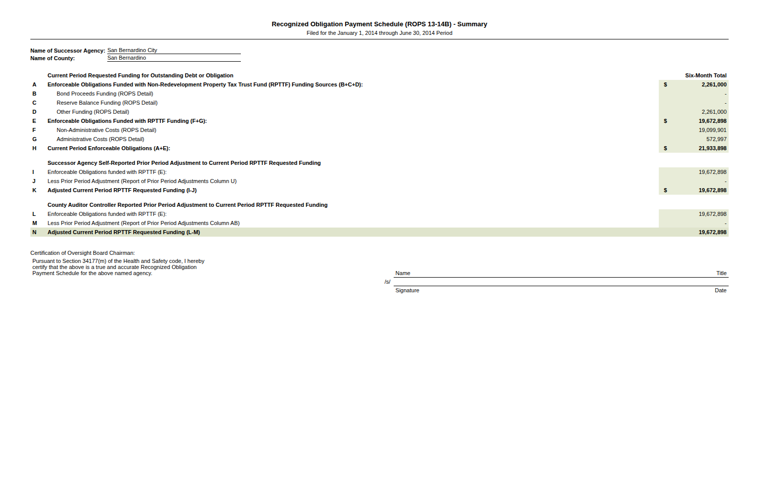Recognized Obligation Payment Schedule (ROPS 13-14B) - Summary
Filed for the January 1, 2014 through June 30, 2014 Period
| Name of Successor Agency: | San Bernardino City |
| Name of County: | San Bernardino |
| | Current Period Requested Funding for Outstanding Debt or Obligation | | Six-Month Total |
| A | Enforceable Obligations Funded with Non-Redevelopment Property Tax Trust Fund (RPTTF) Funding Sources (B+C+D): | $ | 2,261,000 |
| B | Bond Proceeds Funding (ROPS Detail) | | - |
| C | Reserve Balance Funding (ROPS Detail) | | - |
| D | Other Funding (ROPS Detail) | | 2,261,000 |
| E | Enforceable Obligations Funded with RPTTF Funding (F+G): | $ | 19,672,898 |
| F | Non-Administrative Costs (ROPS Detail) | | 19,099,901 |
| G | Administrative Costs (ROPS Detail) | | 572,997 |
| H | Current Period Enforceable Obligations (A+E): | $ | 21,933,898 |
| | Successor Agency Self-Reported Prior Period Adjustment to Current Period RPTTF Requested Funding | | |
| I | Enforceable Obligations funded with RPTTF (E): | | 19,672,898 |
| J | Less Prior Period Adjustment (Report of Prior Period Adjustments Column U) | | - |
| K | Adjusted Current Period RPTTF Requested Funding (I-J) | $ | 19,672,898 |
| | County Auditor Controller Reported Prior Period Adjustment to Current Period RPTTF Requested Funding | | |
| L | Enforceable Obligations funded with RPTTF (E): | | 19,672,898 |
| M | Less Prior Period Adjustment (Report of Prior Period Adjustments Column AB) | | - |
| N | Adjusted Current Period RPTTF Requested Funding (L-M) | | 19,672,898 |
Certification of Oversight Board Chairman:
| Pursuant to Section 34177(m) of the Health and Safety code, I hereby certify that the above is a true and accurate Recognized Obligation Payment Schedule for the above named agency. | | Name | Title |
| /s/ | |
| | Signature | Date |